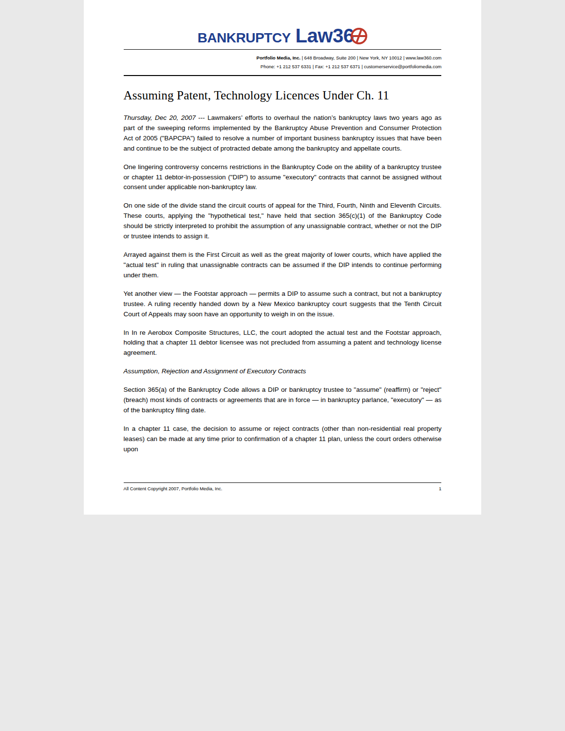Bankruptcy Law36
Portfolio Media, Inc. | 648 Broadway, Suite 200 | New York, NY 10012 | www.law360.com
Phone: +1 212 537 6331 | Fax: +1 212 537 6371 | customerservice@portfoliomedia.com
Assuming Patent, Technology Licences Under Ch. 11
Thursday, Dec 20, 2007 --- Lawmakers’ efforts to overhaul the nation’s bankruptcy laws two years ago as part of the sweeping reforms implemented by the Bankruptcy Abuse Prevention and Consumer Protection Act of 2005 ("BAPCPA") failed to resolve a number of important business bankruptcy issues that have been and continue to be the subject of protracted debate among the bankruptcy and appellate courts.
One lingering controversy concerns restrictions in the Bankruptcy Code on the ability of a bankruptcy trustee or chapter 11 debtor-in-possession ("DIP") to assume "executory" contracts that cannot be assigned without consent under applicable non-bankruptcy law.
On one side of the divide stand the circuit courts of appeal for the Third, Fourth, Ninth and Eleventh Circuits. These courts, applying the "hypothetical test," have held that section 365(c)(1) of the Bankruptcy Code should be strictly interpreted to prohibit the assumption of any unassignable contract, whether or not the DIP or trustee intends to assign it.
Arrayed against them is the First Circuit as well as the great majority of lower courts, which have applied the "actual test" in ruling that unassignable contracts can be assumed if the DIP intends to continue performing under them.
Yet another view — the Footstar approach — permits a DIP to assume such a contract, but not a bankruptcy trustee. A ruling recently handed down by a New Mexico bankruptcy court suggests that the Tenth Circuit Court of Appeals may soon have an opportunity to weigh in on the issue.
In In re Aerobox Composite Structures, LLC, the court adopted the actual test and the Footstar approach, holding that a chapter 11 debtor licensee was not precluded from assuming a patent and technology license agreement.
Assumption, Rejection and Assignment of Executory Contracts
Section 365(a) of the Bankruptcy Code allows a DIP or bankruptcy trustee to "assume" (reaffirm) or "reject" (breach) most kinds of contracts or agreements that are in force — in bankruptcy parlance, "executory" — as of the bankruptcy filing date.
In a chapter 11 case, the decision to assume or reject contracts (other than non-residential real property leases) can be made at any time prior to confirmation of a chapter 11 plan, unless the court orders otherwise upon
All Content Copyright 2007, Portfolio Media, Inc. 1